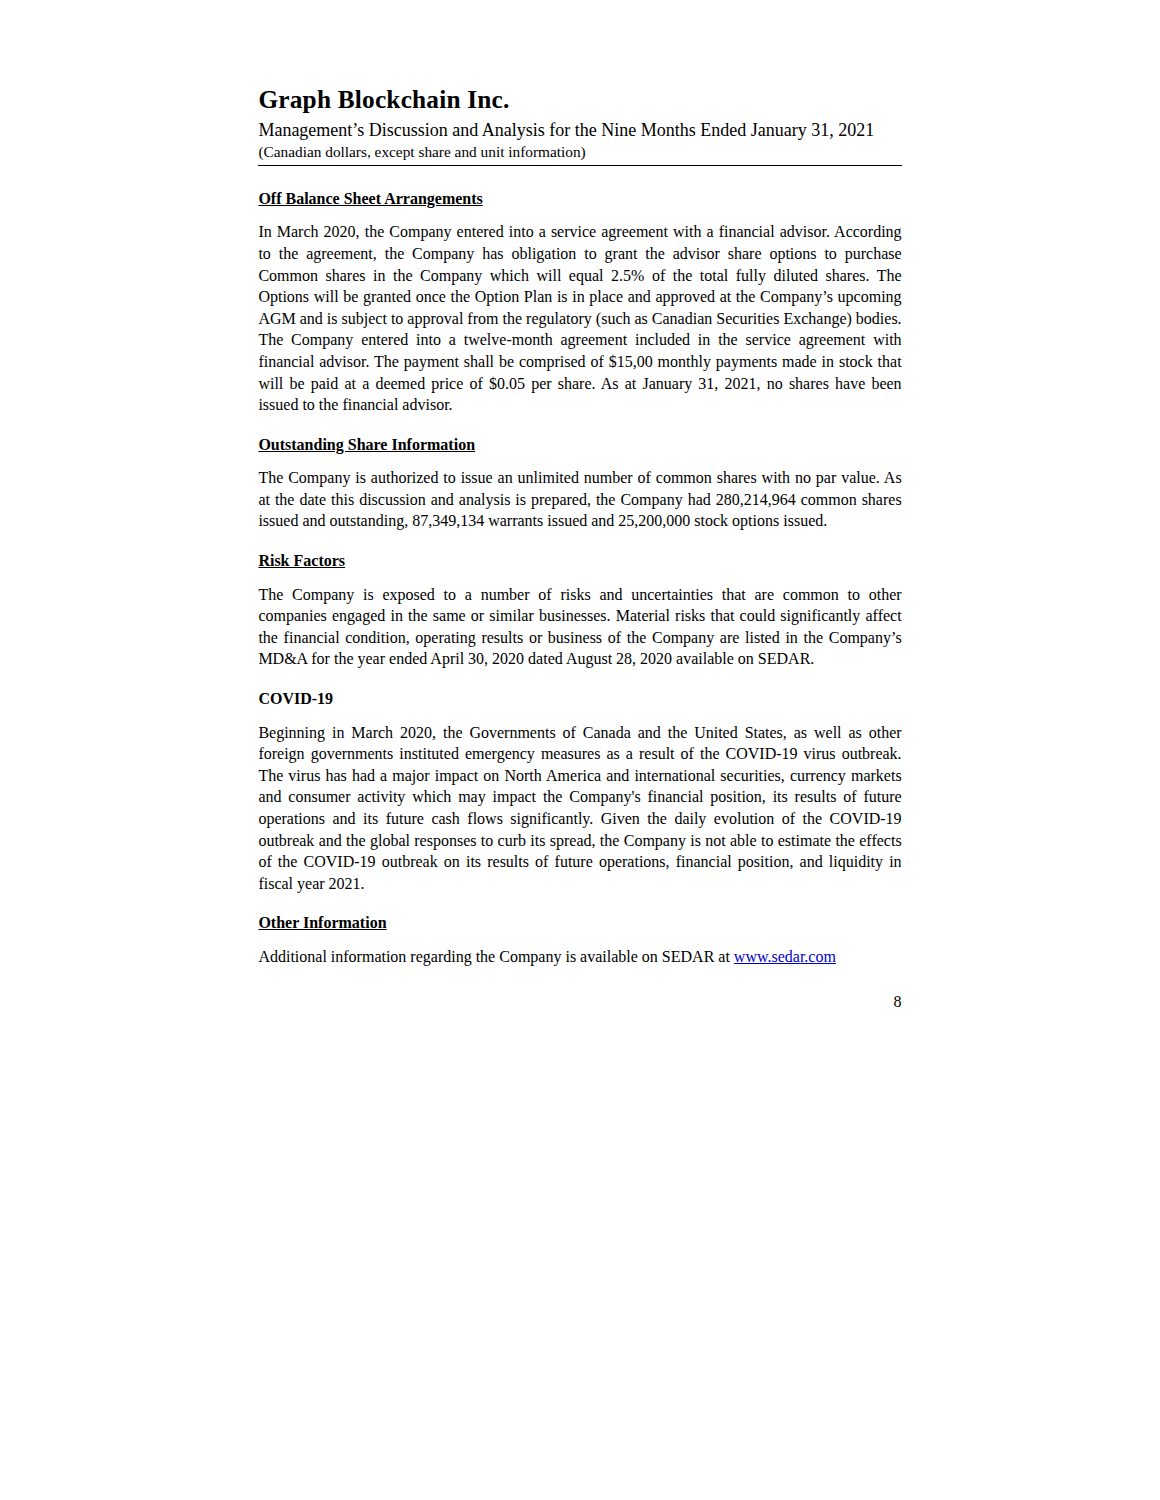Graph Blockchain Inc.
Management’s Discussion and Analysis for the Nine Months Ended January 31, 2021
(Canadian dollars, except share and unit information)
Off Balance Sheet Arrangements
In March 2020, the Company entered into a service agreement with a financial advisor. According to the agreement, the Company has obligation to grant the advisor share options to purchase Common shares in the Company which will equal 2.5% of the total fully diluted shares. The Options will be granted once the Option Plan is in place and approved at the Company’s upcoming AGM and is subject to approval from the regulatory (such as Canadian Securities Exchange) bodies. The Company entered into a twelve-month agreement included in the service agreement with financial advisor. The payment shall be comprised of $15,00 monthly payments made in stock that will be paid at a deemed price of $0.05 per share. As at January 31, 2021, no shares have been issued to the financial advisor.
Outstanding Share Information
The Company is authorized to issue an unlimited number of common shares with no par value. As at the date this discussion and analysis is prepared, the Company had 280,214,964 common shares issued and outstanding, 87,349,134 warrants issued and 25,200,000 stock options issued.
Risk Factors
The Company is exposed to a number of risks and uncertainties that are common to other companies engaged in the same or similar businesses. Material risks that could significantly affect the financial condition, operating results or business of the Company are listed in the Company’s MD&A for the year ended April 30, 2020 dated August 28, 2020 available on SEDAR.
COVID-19
Beginning in March 2020, the Governments of Canada and the United States, as well as other foreign governments instituted emergency measures as a result of the COVID-19 virus outbreak. The virus has had a major impact on North America and international securities, currency markets and consumer activity which may impact the Company's financial position, its results of future operations and its future cash flows significantly. Given the daily evolution of the COVID-19 outbreak and the global responses to curb its spread, the Company is not able to estimate the effects of the COVID-19 outbreak on its results of future operations, financial position, and liquidity in fiscal year 2021.
Other Information
Additional information regarding the Company is available on SEDAR at www.sedar.com
8